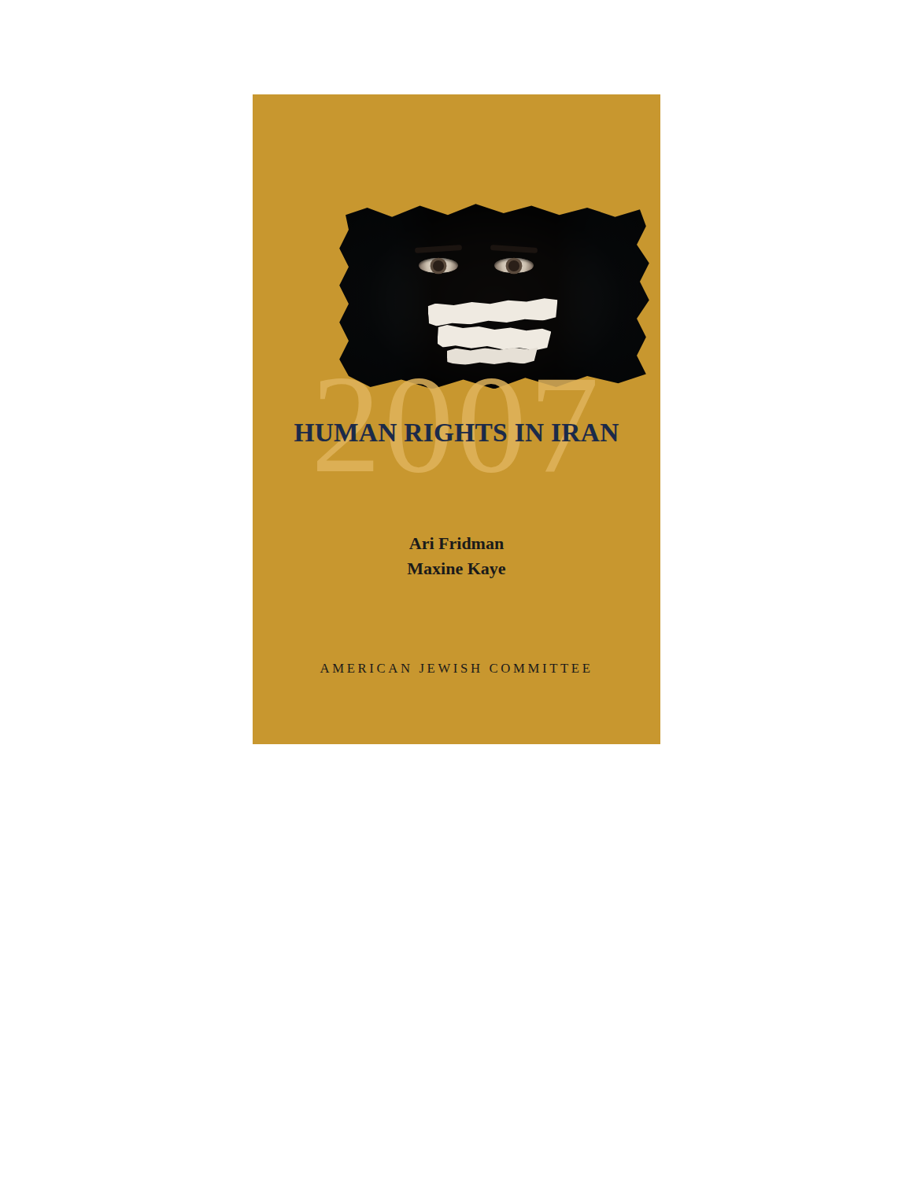2007
HUMAN RIGHTS IN IRAN
Ari Fridman
Maxine Kaye
American Jewish Committee